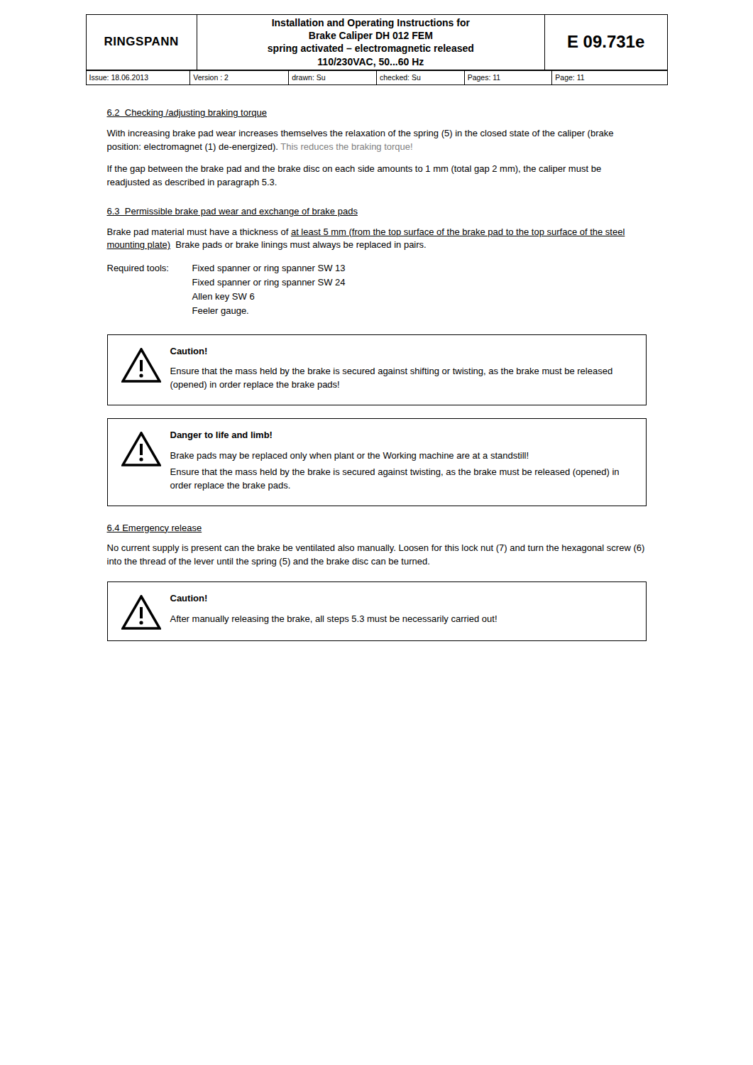| RINGSPANN | Installation and Operating Instructions for Brake Caliper DH 012 FEM spring activated – electromagnetic released 110/230VAC, 50...60 Hz | E 09.731e |
| Issue: 18.06.2013 | Version : 2 | drawn: Su | checked: Su | Pages: 11 | Page: 11 |
6.2 Checking /adjusting braking torque
With increasing brake pad wear increases themselves the relaxation of the spring (5) in the closed state of the caliper (brake position: electromagnet (1) de-energized). This reduces the braking torque!
If the gap between the brake pad and the brake disc on each side amounts to 1 mm (total gap 2 mm), the caliper must be readjusted as described in paragraph 5.3.
6.3 Permissible brake pad wear and exchange of brake pads
Brake pad material must have a thickness of at least 5 mm (from the top surface of the brake pad to the top surface of the steel mounting plate) Brake pads or brake linings must always be replaced in pairs.
Required tools:
Fixed spanner or ring spanner SW 13
Fixed spanner or ring spanner SW 24
Allen key SW 6
Feeler gauge.
Caution!
Ensure that the mass held by the brake is secured against shifting or twisting, as the brake must be released (opened) in order replace the brake pads!
Danger to life and limb!
Brake pads may be replaced only when plant or the Working machine are at a standstill!
Ensure that the mass held by the brake is secured against twisting, as the brake must be released (opened) in order replace the brake pads.
6.4 Emergency release
No current supply is present can the brake be ventilated also manually. Loosen for this lock nut (7) and turn the hexagonal screw (6) into the thread of the lever until the spring (5) and the brake disc can be turned.
Caution!
After manually releasing the brake, all steps 5.3 must be necessarily carried out!